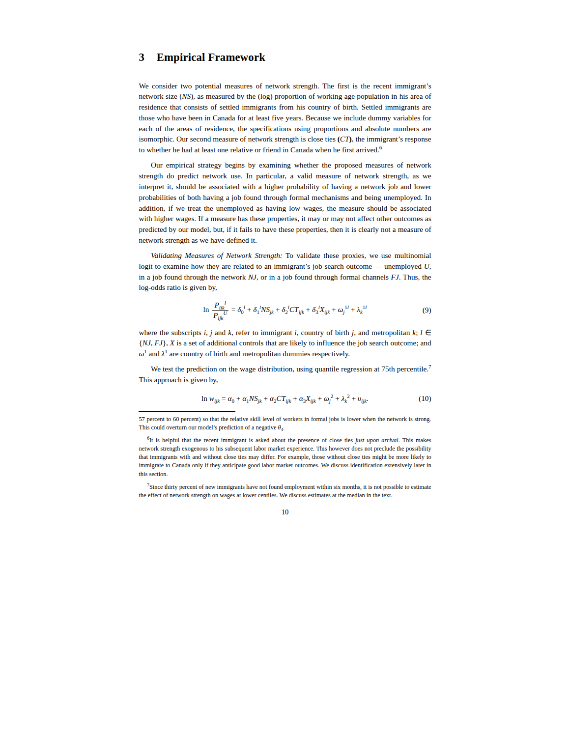3 Empirical Framework
We consider two potential measures of network strength. The first is the recent immigrant’s network size (NS), as measured by the (log) proportion of working age population in his area of residence that consists of settled immigrants from his country of birth. Settled immigrants are those who have been in Canada for at least five years. Because we include dummy variables for each of the areas of residence, the specifications using proportions and absolute numbers are isomorphic. Our second measure of network strength is close ties (CT), the immigrant’s response to whether he had at least one relative or friend in Canada when he first arrived.6
Our empirical strategy begins by examining whether the proposed measures of network strength do predict network use. In particular, a valid measure of network strength, as we interpret it, should be associated with a higher probability of having a network job and lower probabilities of both having a job found through formal mechanisms and being unemployed. In addition, if we treat the unemployed as having low wages, the measure should be associated with higher wages. If a measure has these properties, it may or may not affect other outcomes as predicted by our model, but, if it fails to have these properties, then it is clearly not a measure of network strength as we have defined it.
Validating Measures of Network Strength: To validate these proxies, we use multinomial logit to examine how they are related to an immigrant’s job search outcome — unemployed U, in a job found through the network NJ, or in a job found through formal channels FJ. Thus, the log-odds ratio is given by,
ln Pijkl PijkU = δ0l + δ1lNSjk + δ2lCTijk + δ3lXijk + ωj1l + λk1l (9)
where the subscripts i, j and k, refer to immigrant i, country of birth j, and metropolitan k; l ∈ {NJ, FJ}, X is a set of additional controls that are likely to influence the job search outcome; and ω1 and λ1 are country of birth and metropolitan dummies respectively.
We test the prediction on the wage distribution, using quantile regression at 75th percentile.7 This approach is given by,
ln wijk = α0 + α1NSjk + α2CTijk + α3Xijk + ωj2 + λk2 + υijk. (10)
57 percent to 60 percent) so that the relative skill level of workers in formal jobs is lower when the network is strong. This could overturn our model’s prediction of a negative θ4.
6It is helpful that the recent immigrant is asked about the presence of close ties just upon arrival. This makes network strength exogenous to his subsequent labor market experience. This however does not preclude the possibility that immigrants with and without close ties may differ. For example, those without close ties might be more likely to immigrate to Canada only if they anticipate good labor market outcomes. We discuss identification extensively later in this section.
7Since thirty percent of new immigrants have not found employment within six months, it is not possible to estimate the effect of network strength on wages at lower centiles. We discuss estimates at the median in the text.
10